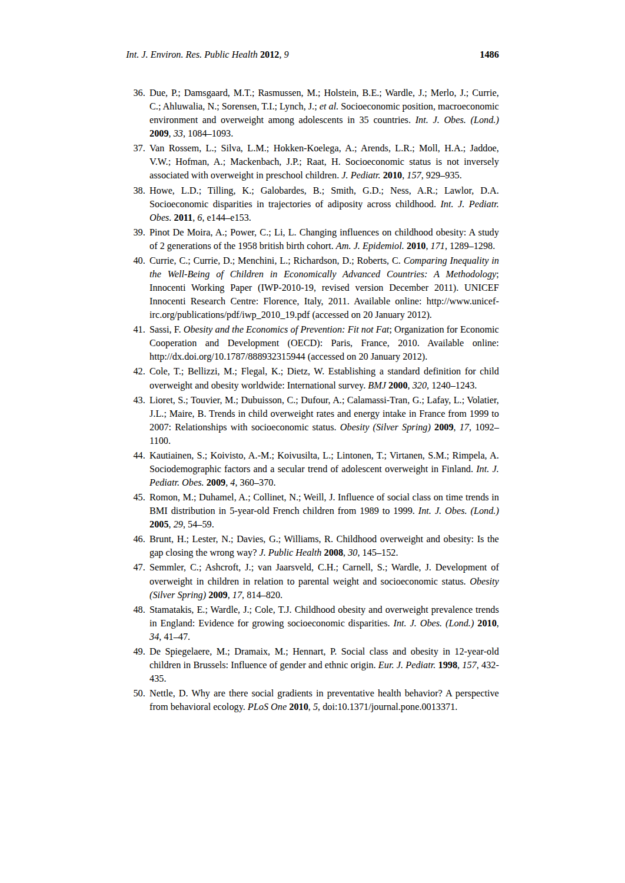Int. J. Environ. Res. Public Health 2012, 9 1486
36. Due, P.; Damsgaard, M.T.; Rasmussen, M.; Holstein, B.E.; Wardle, J.; Merlo, J.; Currie, C.; Ahluwalia, N.; Sorensen, T.I.; Lynch, J.; et al. Socioeconomic position, macroeconomic environment and overweight among adolescents in 35 countries. Int. J. Obes. (Lond.) 2009, 33, 1084–1093.
37. Van Rossem, L.; Silva, L.M.; Hokken-Koelega, A.; Arends, L.R.; Moll, H.A.; Jaddoe, V.W.; Hofman, A.; Mackenbach, J.P.; Raat, H. Socioeconomic status is not inversely associated with overweight in preschool children. J. Pediatr. 2010, 157, 929–935.
38. Howe, L.D.; Tilling, K.; Galobardes, B.; Smith, G.D.; Ness, A.R.; Lawlor, D.A. Socioeconomic disparities in trajectories of adiposity across childhood. Int. J. Pediatr. Obes. 2011, 6, e144–e153.
39. Pinot De Moira, A.; Power, C.; Li, L. Changing influences on childhood obesity: A study of 2 generations of the 1958 british birth cohort. Am. J. Epidemiol. 2010, 171, 1289–1298.
40. Currie, C.; Currie, D.; Menchini, L.; Richardson, D.; Roberts, C. Comparing Inequality in the Well-Being of Children in Economically Advanced Countries: A Methodology; Innocenti Working Paper (IWP-2010-19, revised version December 2011). UNICEF Innocenti Research Centre: Florence, Italy, 2011. Available online: http://www.unicef-irc.org/publications/pdf/iwp_2010_19.pdf (accessed on 20 January 2012).
41. Sassi, F. Obesity and the Economics of Prevention: Fit not Fat; Organization for Economic Cooperation and Development (OECD): Paris, France, 2010. Available online: http://dx.doi.org/10.1787/888932315944 (accessed on 20 January 2012).
42. Cole, T.; Bellizzi, M.; Flegal, K.; Dietz, W. Establishing a standard definition for child overweight and obesity worldwide: International survey. BMJ 2000, 320, 1240–1243.
43. Lioret, S.; Touvier, M.; Dubuisson, C.; Dufour, A.; Calamassi-Tran, G.; Lafay, L.; Volatier, J.L.; Maire, B. Trends in child overweight rates and energy intake in France from 1999 to 2007: Relationships with socioeconomic status. Obesity (Silver Spring) 2009, 17, 1092–1100.
44. Kautiainen, S.; Koivisto, A.-M.; Koivusilta, L.; Lintonen, T.; Virtanen, S.M.; Rimpela, A. Sociodemographic factors and a secular trend of adolescent overweight in Finland. Int. J. Pediatr. Obes. 2009, 4, 360–370.
45. Romon, M.; Duhamel, A.; Collinet, N.; Weill, J. Influence of social class on time trends in BMI distribution in 5-year-old French children from 1989 to 1999. Int. J. Obes. (Lond.) 2005, 29, 54–59.
46. Brunt, H.; Lester, N.; Davies, G.; Williams, R. Childhood overweight and obesity: Is the gap closing the wrong way? J. Public Health 2008, 30, 145–152.
47. Semmler, C.; Ashcroft, J.; van Jaarsveld, C.H.; Carnell, S.; Wardle, J. Development of overweight in children in relation to parental weight and socioeconomic status. Obesity (Silver Spring) 2009, 17, 814–820.
48. Stamatakis, E.; Wardle, J.; Cole, T.J. Childhood obesity and overweight prevalence trends in England: Evidence for growing socioeconomic disparities. Int. J. Obes. (Lond.) 2010, 34, 41–47.
49. De Spiegelaere, M.; Dramaix, M.; Hennart, P. Social class and obesity in 12-year-old children in Brussels: Influence of gender and ethnic origin. Eur. J. Pediatr. 1998, 157, 432-435.
50. Nettle, D. Why are there social gradients in preventative health behavior? A perspective from behavioral ecology. PLoS One 2010, 5, doi:10.1371/journal.pone.0013371.